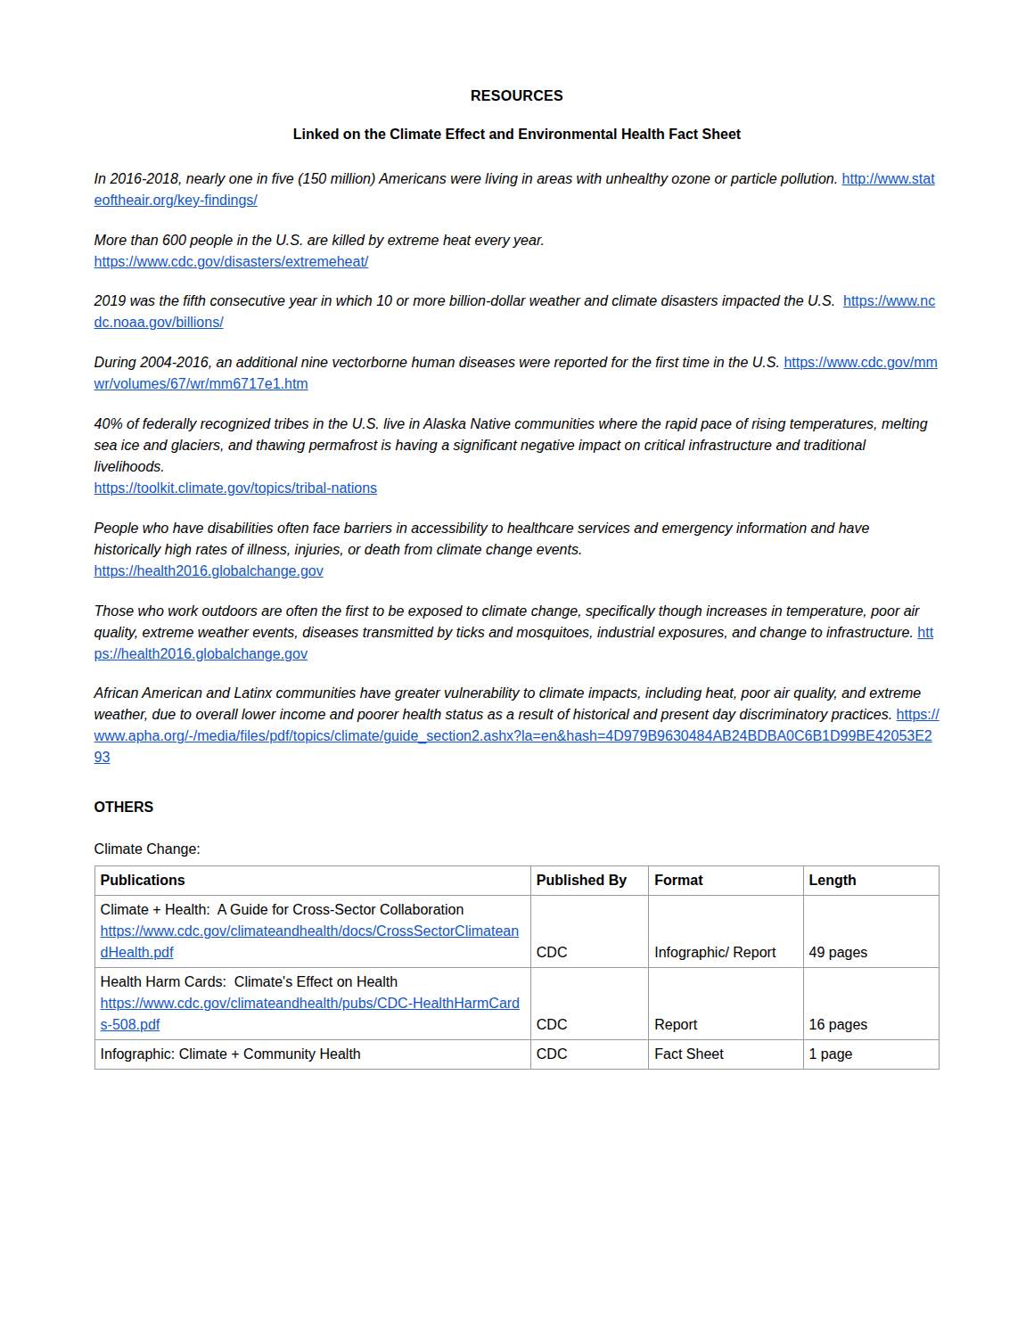RESOURCES
Linked on the Climate Effect and Environmental Health Fact Sheet
In 2016-2018, nearly one in five (150 million) Americans were living in areas with unhealthy ozone or particle pollution. http://www.stateoftheair.org/key-findings/
More than 600 people in the U.S. are killed by extreme heat every year.
https://www.cdc.gov/disasters/extremeheat/
2019 was the fifth consecutive year in which 10 or more billion-dollar weather and climate disasters impacted the U.S. https://www.ncdc.noaa.gov/billions/
During 2004-2016, an additional nine vectorborne human diseases were reported for the first time in the U.S. https://www.cdc.gov/mmwr/volumes/67/wr/mm6717e1.htm
40% of federally recognized tribes in the U.S. live in Alaska Native communities where the rapid pace of rising temperatures, melting sea ice and glaciers, and thawing permafrost is having a significant negative impact on critical infrastructure and traditional livelihoods.
https://toolkit.climate.gov/topics/tribal-nations
People who have disabilities often face barriers in accessibility to healthcare services and emergency information and have historically high rates of illness, injuries, or death from climate change events.
https://health2016.globalchange.gov
Those who work outdoors are often the first to be exposed to climate change, specifically though increases in temperature, poor air quality, extreme weather events, diseases transmitted by ticks and mosquitoes, industrial exposures, and change to infrastructure. https://health2016.globalchange.gov
African American and Latinx communities have greater vulnerability to climate impacts, including heat, poor air quality, and extreme weather, due to overall lower income and poorer health status as a result of historical and present day discriminatory practices. https://www.apha.org/-/media/files/pdf/topics/climate/guide_section2.ashx?la=en&hash=4D979B9630484AB24BDBA0C6B1D99BE42053E293
OTHERS
Climate Change:
| Publications | Published By | Format | Length |
| --- | --- | --- | --- |
| Climate + Health: A Guide for Cross-Sector Collaboration https://www.cdc.gov/climateandhealth/docs/CrossSectorClimateandHealth.pdf | CDC | Infographic/ Report | 49 pages |
| Health Harm Cards: Climate's Effect on Health https://www.cdc.gov/climateandhealth/pubs/CDC-HealthHarmCards-508.pdf | CDC | Report | 16 pages |
| Infographic: Climate + Community Health | CDC | Fact Sheet | 1 page |